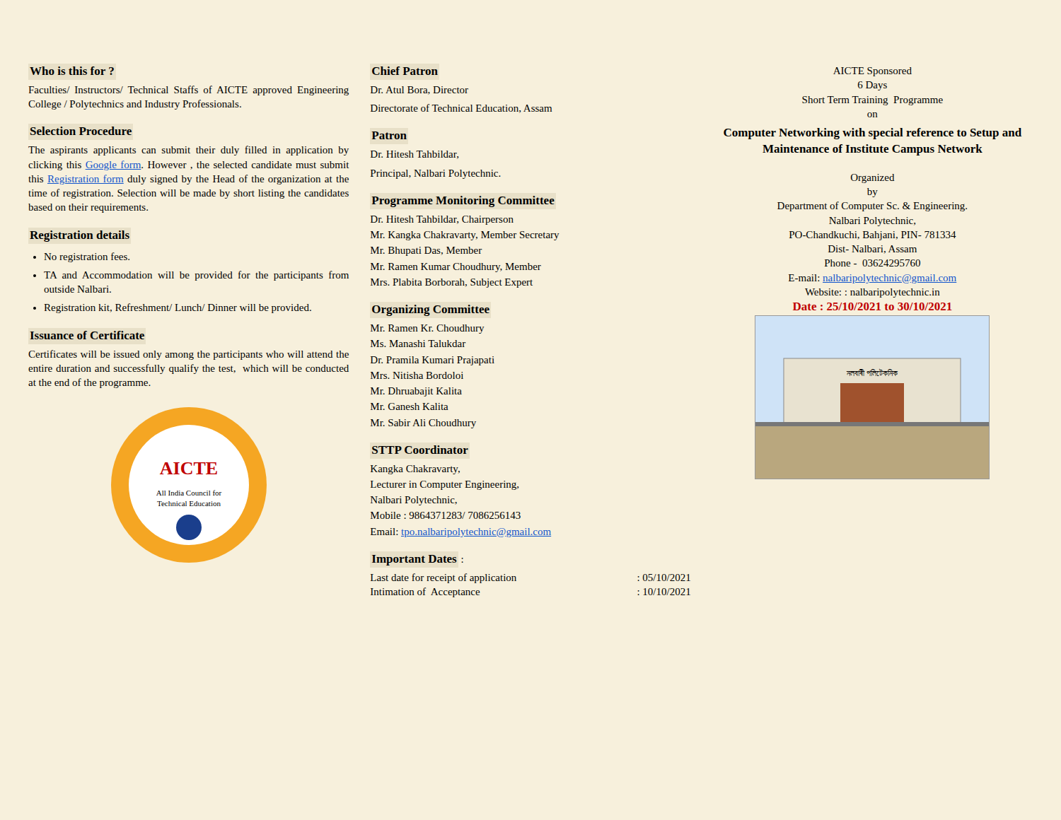Who is this for ?
Faculties/ Instructors/ Technical Staffs of AICTE approved Engineering College / Polytechnics and Industry Professionals.
Selection Procedure
The aspirants applicants can submit their duly filled in application by clicking this Google form. However , the selected candidate must submit this Registration form duly signed by the Head of the organization at the time of registration. Selection will be made by short listing the candidates based on their requirements.
Registration details
No registration fees.
TA and Accommodation will be provided for the participants from outside Nalbari.
Registration kit, Refreshment/ Lunch/ Dinner will be provided.
Issuance of Certificate
Certificates will be issued only among the participants who will attend the entire duration and successfully qualify the test, which will be conducted at the end of the programme.
Chief Patron
Dr. Atul Bora, Director
Directorate of Technical Education, Assam
Patron
Dr. Hitesh Tahbildar,
Principal, Nalbari Polytechnic.
Programme Monitoring Committee
Dr. Hitesh Tahbildar, Chairperson
Mr. Kangka Chakravarty, Member Secretary
Mr. Bhupati Das, Member
Mr. Ramen Kumar Choudhury, Member
Mrs. Plabita Borborah, Subject Expert
Organizing Committee
Mr. Ramen Kr. Choudhury
Ms. Manashi Talukdar
Dr. Pramila Kumari Prajapati
Mrs. Nitisha Bordoloi
Mr. Dhruabajit Kalita
Mr. Ganesh Kalita
Mr. Sabir Ali Choudhury
STTP Coordinator
Kangka Chakravarty,
Lecturer in Computer Engineering,
Nalbari Polytechnic,
Mobile : 9864371283/ 7086256143
Email: tpo.nalbaripolytechnic@gmail.com
Important Dates
:
Last date for receipt of application: 05/10/2021
Intimation of Acceptance: 10/10/2021
AICTE Sponsored
6 Days
Short Term Training Programme
on
Computer Networking with special reference to Setup and Maintenance of Institute Campus Network
Organized
by
Department of Computer Sc. & Engineering.
Nalbari Polytechnic,
PO-Chandkuchi, Bahjani, PIN- 781334
Dist- Nalbari, Assam
Phone - 03624295760
E-mail: nalbaripolytechnic@gmail.com
Website: : nalbaripolytechnic.in
Date : 25/10/2021 to 30/10/2021